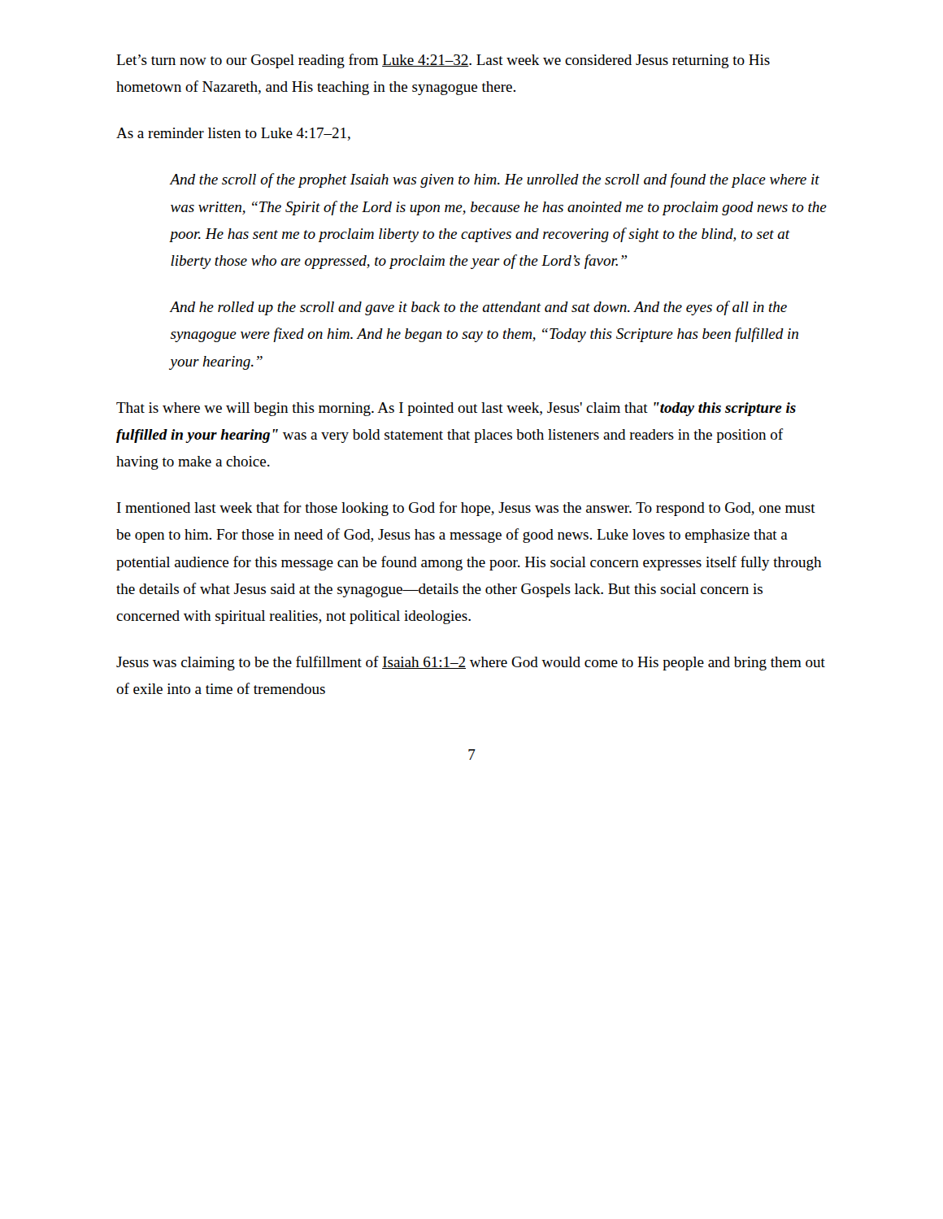Let’s turn now to our Gospel reading from Luke 4:21–32. Last week we considered Jesus returning to His hometown of Nazareth, and His teaching in the synagogue there.
As a reminder listen to Luke 4:17–21,
And the scroll of the prophet Isaiah was given to him. He unrolled the scroll and found the place where it was written, “The Spirit of the Lord is upon me, because he has anointed me to proclaim good news to the poor. He has sent me to proclaim liberty to the captives and recovering of sight to the blind, to set at liberty those who are oppressed, to proclaim the year of the Lord’s favor.”
And he rolled up the scroll and gave it back to the attendant and sat down. And the eyes of all in the synagogue were fixed on him. And he began to say to them, “Today this Scripture has been fulfilled in your hearing.”
That is where we will begin this morning. As I pointed out last week, Jesus' claim that "today this scripture is fulfilled in your hearing" was a very bold statement that places both listeners and readers in the position of having to make a choice.
I mentioned last week that for those looking to God for hope, Jesus was the answer. To respond to God, one must be open to him. For those in need of God, Jesus has a message of good news. Luke loves to emphasize that a potential audience for this message can be found among the poor. His social concern expresses itself fully through the details of what Jesus said at the synagogue—details the other Gospels lack. But this social concern is concerned with spiritual realities, not political ideologies.
Jesus was claiming to be the fulfillment of Isaiah 61:1–2 where God would come to His people and bring them out of exile into a time of tremendous
7